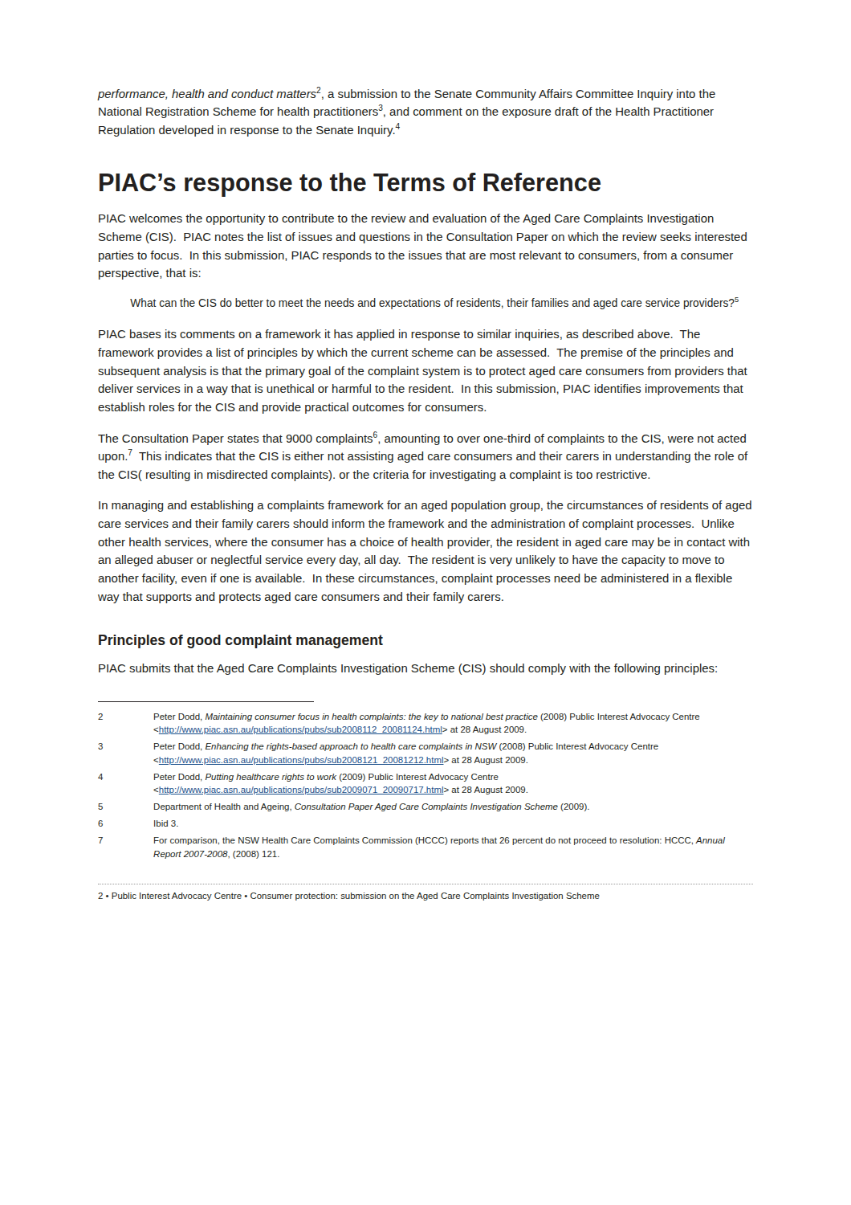performance, health and conduct matters2, a submission to the Senate Community Affairs Committee Inquiry into the National Registration Scheme for health practitioners3, and comment on the exposure draft of the Health Practitioner Regulation developed in response to the Senate Inquiry.4
PIAC’s response to the Terms of Reference
PIAC welcomes the opportunity to contribute to the review and evaluation of the Aged Care Complaints Investigation Scheme (CIS). PIAC notes the list of issues and questions in the Consultation Paper on which the review seeks interested parties to focus. In this submission, PIAC responds to the issues that are most relevant to consumers, from a consumer perspective, that is:
What can the CIS do better to meet the needs and expectations of residents, their families and aged care service providers?5
PIAC bases its comments on a framework it has applied in response to similar inquiries, as described above. The framework provides a list of principles by which the current scheme can be assessed. The premise of the principles and subsequent analysis is that the primary goal of the complaint system is to protect aged care consumers from providers that deliver services in a way that is unethical or harmful to the resident. In this submission, PIAC identifies improvements that establish roles for the CIS and provide practical outcomes for consumers.
The Consultation Paper states that 9000 complaints6, amounting to over one-third of complaints to the CIS, were not acted upon.7 This indicates that the CIS is either not assisting aged care consumers and their carers in understanding the role of the CIS( resulting in misdirected complaints). or the criteria for investigating a complaint is too restrictive.
In managing and establishing a complaints framework for an aged population group, the circumstances of residents of aged care services and their family carers should inform the framework and the administration of complaint processes. Unlike other health services, where the consumer has a choice of health provider, the resident in aged care may be in contact with an alleged abuser or neglectful service every day, all day. The resident is very unlikely to have the capacity to move to another facility, even if one is available. In these circumstances, complaint processes need be administered in a flexible way that supports and protects aged care consumers and their family carers.
Principles of good complaint management
PIAC submits that the Aged Care Complaints Investigation Scheme (CIS) should comply with the following principles:
| 2 | Peter Dodd, Maintaining consumer focus in health complaints: the key to national best practice (2008) Public Interest Advocacy Centre < http://www.piac.asn.au/publications/pubs/sub2008112_20081124.html > at 28 August 2009. |
| 3 | Peter Dodd, Enhancing the rights-based approach to health care complaints in NSW (2008) Public Interest Advocacy Centre < http://www.piac.asn.au/publications/pubs/sub2008121_20081212.html > at 28 August 2009. |
| 4 | Peter Dodd, Putting healthcare rights to work (2009) Public Interest Advocacy Centre < http://www.piac.asn.au/publications/pubs/sub2009071_20090717.html > at 28 August 2009. |
| 5 | Department of Health and Ageing, Consultation Paper Aged Care Complaints Investigation Scheme (2009). |
| 6 | Ibid 3. |
| 7 | For comparison, the NSW Health Care Complaints Commission (HCCC) reports that 26 percent do not proceed to resolution: HCCC, Annual Report 2007-2008 , (2008) 121. |
2 • Public Interest Advocacy Centre • Consumer protection: submission on the Aged Care Complaints Investigation Scheme